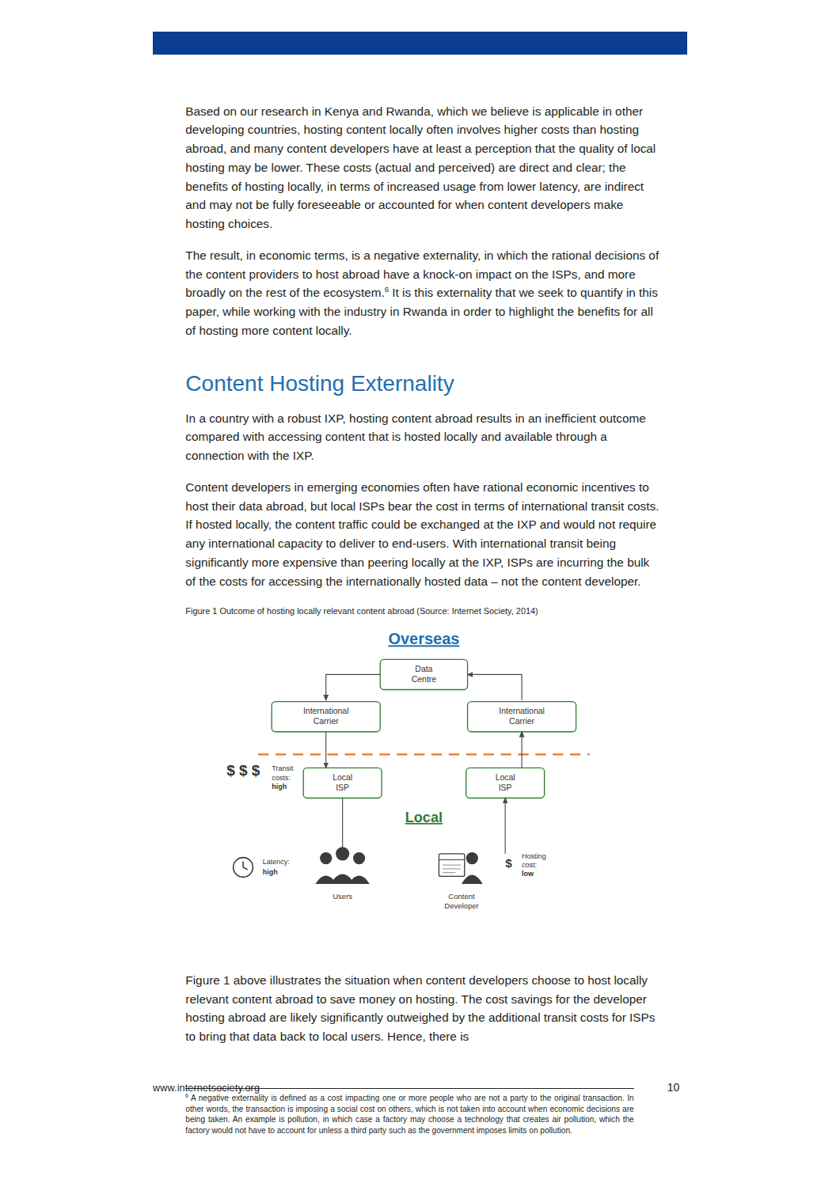Based on our research in Kenya and Rwanda, which we believe is applicable in other developing countries, hosting content locally often involves higher costs than hosting abroad, and many content developers have at least a perception that the quality of local hosting may be lower. These costs (actual and perceived) are direct and clear; the benefits of hosting locally, in terms of increased usage from lower latency, are indirect and may not be fully foreseeable or accounted for when content developers make hosting choices.
The result, in economic terms, is a negative externality, in which the rational decisions of the content providers to host abroad have a knock-on impact on the ISPs, and more broadly on the rest of the ecosystem.6 It is this externality that we seek to quantify in this paper, while working with the industry in Rwanda in order to highlight the benefits for all of hosting more content locally.
Content Hosting Externality
In a country with a robust IXP, hosting content abroad results in an inefficient outcome compared with accessing content that is hosted locally and available through a connection with the IXP.
Content developers in emerging economies often have rational economic incentives to host their data abroad, but local ISPs bear the cost in terms of international transit costs. If hosted locally, the content traffic could be exchanged at the IXP and would not require any international capacity to deliver to end-users. With international transit being significantly more expensive than peering locally at the IXP, ISPs are incurring the bulk of the costs for accessing the internationally hosted data – not the content developer.
Figure 1 Outcome of hosting locally relevant content abroad (Source: Internet Society, 2014)
Overseas Data Centre International Carrier International Carrier $ $ $ Transit costs: high Local ISP Local ISP Local Latency: high Users Content Developer $ Hosting cost: low
Figure 1 above illustrates the situation when content developers choose to host locally relevant content abroad to save money on hosting. The cost savings for the developer hosting abroad are likely significantly outweighed by the additional transit costs for ISPs to bring that data back to local users. Hence, there is
6 A negative externality is defined as a cost impacting one or more people who are not a party to the original transaction. In other words, the transaction is imposing a social cost on others, which is not taken into account when economic decisions are being taken. An example is pollution, in which case a factory may choose a technology that creates air pollution, which the factory would not have to account for unless a third party such as the government imposes limits on pollution.
www.internetsociety.org 10